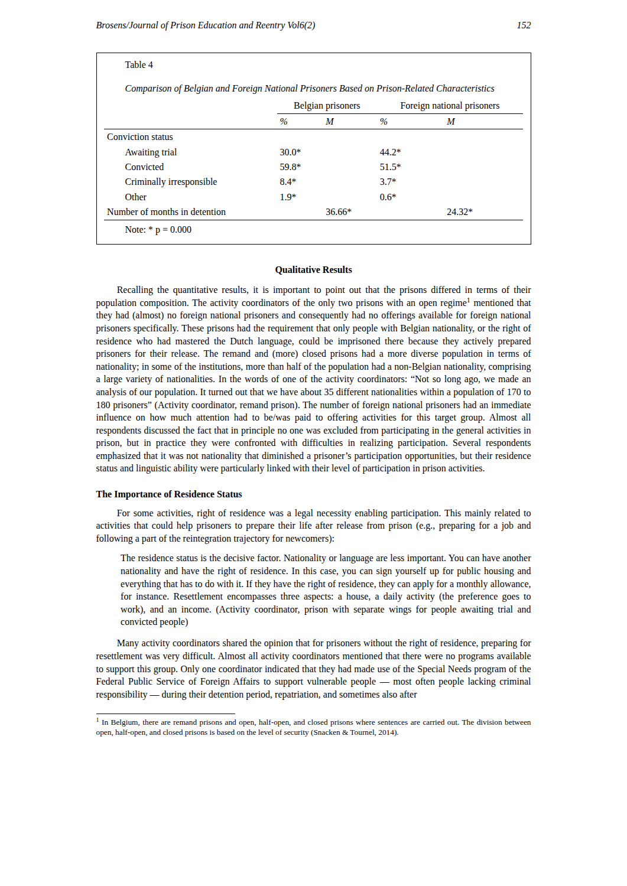Brosens/Journal of Prison Education and Reentry Vol6(2) 152
Table 4
Comparison of Belgian and Foreign National Prisoners Based on Prison-Related Characteristics
| | Belgian prisoners | Foreign national prisoners |
| --- | --- | --- |
| | % | M | % | M |
| Conviction status | | | | |
| Awaiting trial | 30.0* | | 44.2* | |
| Convicted | 59.8* | | 51.5* | |
| Criminally irresponsible | 8.4* | | 3.7* | |
| Other | 1.9* | | 0.6* | |
| Number of months in detention | | 36.66* | | 24.32* |
Note: * p = 0.000
Qualitative Results
Recalling the quantitative results, it is important to point out that the prisons differed in terms of their population composition. The activity coordinators of the only two prisons with an open regime1 mentioned that they had (almost) no foreign national prisoners and consequently had no offerings available for foreign national prisoners specifically. These prisons had the requirement that only people with Belgian nationality, or the right of residence who had mastered the Dutch language, could be imprisoned there because they actively prepared prisoners for their release. The remand and (more) closed prisons had a more diverse population in terms of nationality; in some of the institutions, more than half of the population had a non-Belgian nationality, comprising a large variety of nationalities. In the words of one of the activity coordinators: “Not so long ago, we made an analysis of our population. It turned out that we have about 35 different nationalities within a population of 170 to 180 prisoners” (Activity coordinator, remand prison). The number of foreign national prisoners had an immediate influence on how much attention had to be/was paid to offering activities for this target group. Almost all respondents discussed the fact that in principle no one was excluded from participating in the general activities in prison, but in practice they were confronted with difficulties in realizing participation. Several respondents emphasized that it was not nationality that diminished a prisoner’s participation opportunities, but their residence status and linguistic ability were particularly linked with their level of participation in prison activities.
The Importance of Residence Status
For some activities, right of residence was a legal necessity enabling participation. This mainly related to activities that could help prisoners to prepare their life after release from prison (e.g., preparing for a job and following a part of the reintegration trajectory for newcomers):
The residence status is the decisive factor. Nationality or language are less important. You can have another nationality and have the right of residence. In this case, you can sign yourself up for public housing and everything that has to do with it. If they have the right of residence, they can apply for a monthly allowance, for instance. Resettlement encompasses three aspects: a house, a daily activity (the preference goes to work), and an income. (Activity coordinator, prison with separate wings for people awaiting trial and convicted people)
Many activity coordinators shared the opinion that for prisoners without the right of residence, preparing for resettlement was very difficult. Almost all activity coordinators mentioned that there were no programs available to support this group. Only one coordinator indicated that they had made use of the Special Needs program of the Federal Public Service of Foreign Affairs to support vulnerable people — most often people lacking criminal responsibility — during their detention period, repatriation, and sometimes also after
1 In Belgium, there are remand prisons and open, half-open, and closed prisons where sentences are carried out. The division between open, half-open, and closed prisons is based on the level of security (Snacken & Tournel, 2014).